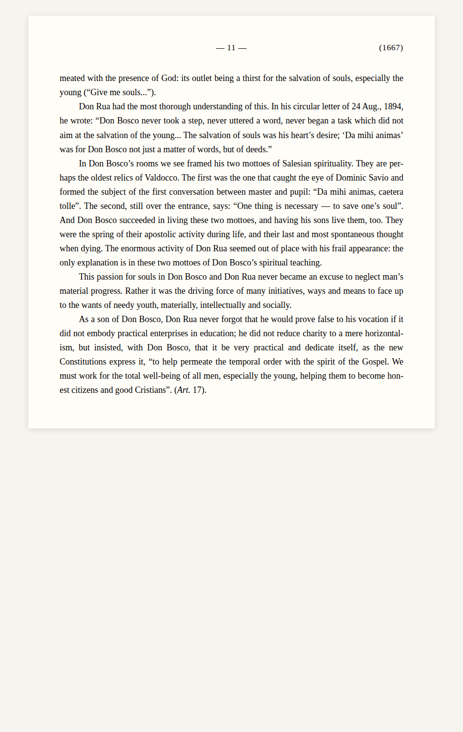— 11 — (1667)
meated with the presence of God: its outlet being a thirst for the salvation of souls, especially the young (“Give me souls...”).
Don Rua had the most thorough understanding of this. In his circular letter of 24 Aug., 1894, he wrote: “Don Bosco never took a step, never uttered a word, never began a task which did not aim at the salvation of the young... The salvation of souls was his heart’s desire; ‘Da mihi animas’ was for Don Bosco not just a matter of words, but of deeds.”
In Don Bosco’s rooms we see framed his two mottoes of Salesian spirituality. They are perhaps the oldest relics of Valdocco. The first was the one that caught the eye of Dominic Savio and formed the subject of the first conversation between master and pupil: “Da mihi animas, caetera tolle”. The second, still over the entrance, says: “One thing is necessary — to save one’s soul”. And Don Bosco succeeded in living these two mottoes, and having his sons live them, too. They were the spring of their apostolic activity during life, and their last and most spontaneous thought when dying. The enormous activity of Don Rua seemed out of place with his frail appearance: the only explanation is in these two mottoes of Don Bosco’s spiritual teaching.
This passion for souls in Don Bosco and Don Rua never became an excuse to neglect man’s material progress. Rather it was the driving force of many initiatives, ways and means to face up to the wants of needy youth, materially, intellectually and socially.
As a son of Don Bosco, Don Rua never forgot that he would prove false to his vocation if it did not embody practical enterprises in education; he did not reduce charity to a mere horizontalism, but insisted, with Don Bosco, that it be very practical and dedicate itself, as the new Constitutions express it, “to help permeate the temporal order with the spirit of the Gospel. We must work for the total well-being of all men, especially the young, helping them to become honest citizens and good Cristians”. (Art. 17).